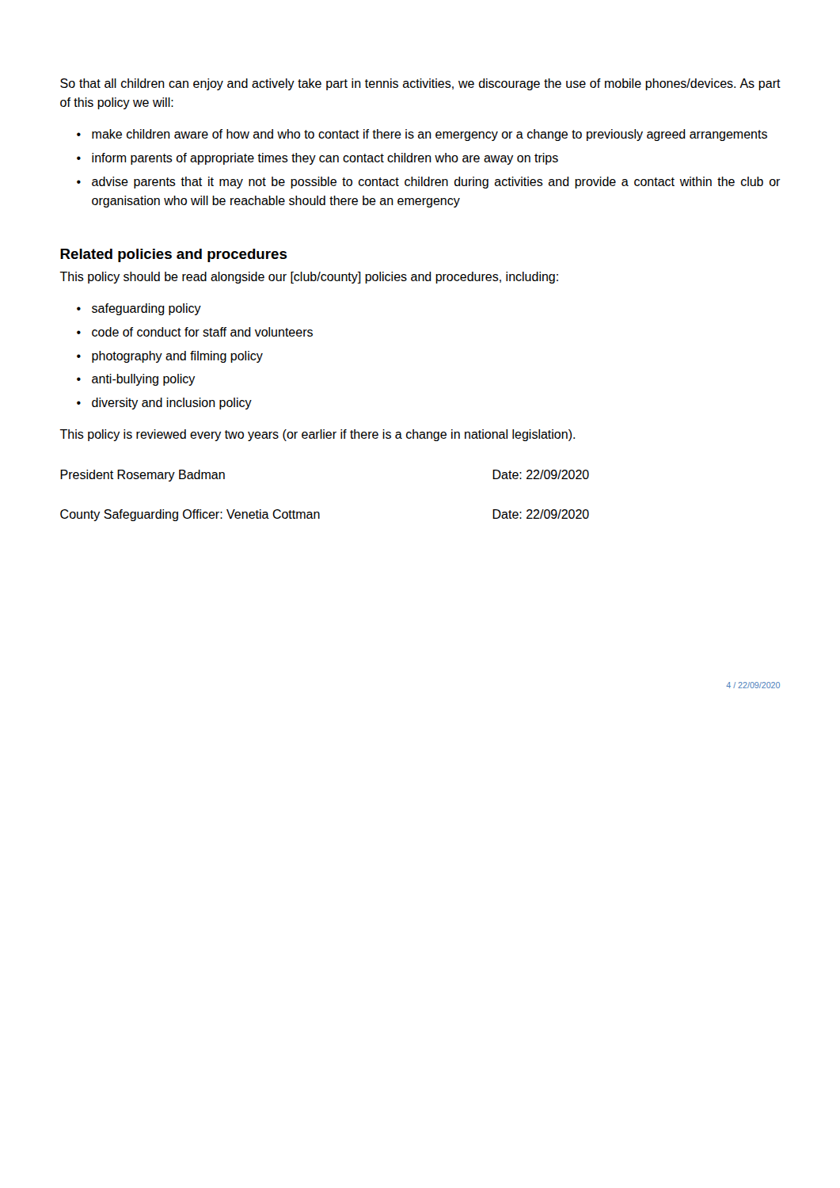So that all children can enjoy and actively take part in tennis activities, we discourage the use of mobile phones/devices. As part of this policy we will:
make children aware of how and who to contact if there is an emergency or a change to previously agreed arrangements
inform parents of appropriate times they can contact children who are away on trips
advise parents that it may not be possible to contact children during activities and provide a contact within the club or organisation who will be reachable should there be an emergency
Related policies and procedures
This policy should be read alongside our [club/county] policies and procedures, including:
safeguarding policy
code of conduct for staff and volunteers
photography and filming policy
anti-bullying policy
diversity and inclusion policy
This policy is reviewed every two years (or earlier if there is a change in national legislation).
| President Rosemary Badman | Date: 22/09/2020 |
| County Safeguarding Officer: Venetia Cottman | Date: 22/09/2020 |
4 / 22/09/2020